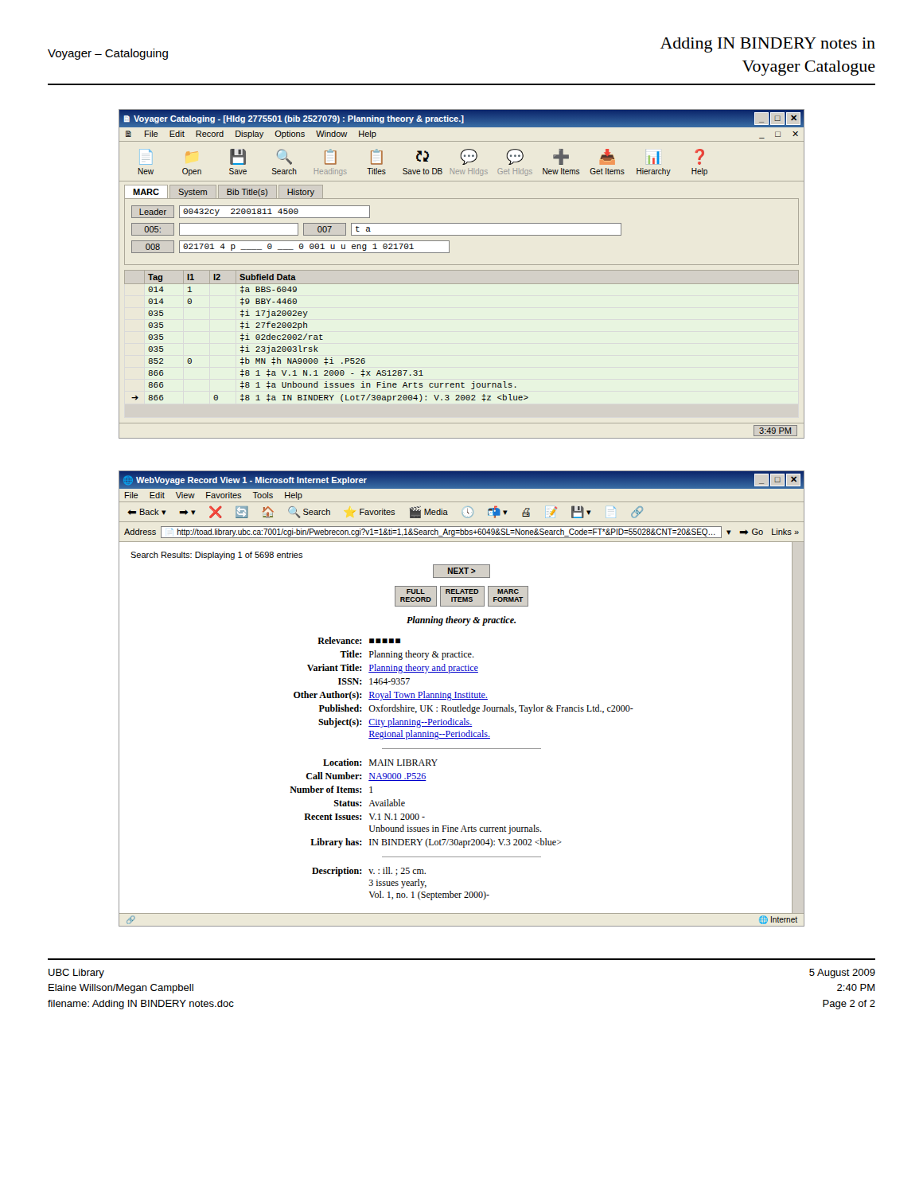Voyager – Cataloguing
Adding IN BINDERY notes in
Voyager Catalogue
🗎 Voyager Cataloging - [Hldg 2775501 (bib 2527079) : Planning theory & practice.] _□✕
🗎
File
Edit
Record
Display
Options
Window
Help
_
□
✕
📄New
📁Open
💾Save
🔍Search
📋Headings
📋Titles
🗘Save to DB
💬New Hldgs
💬Get Hldgs
➕New Items
📥Get Items
📊Hierarchy
❓Help
MARC
System
Bib Title(s)
History
Leader 00432cy 22001811 4500
005: 007 t a
008 021701 4 p ____ 0 ___ 0 001 u u eng 1 021701
| | Tag | I1 | I2 | Subfield Data |
| --- | --- | --- | --- | --- |
| | 014 | 1 | | ‡a BBS-6049 |
| | 014 | 0 | | ‡9 BBY-4460 |
| | 035 | | | ‡i 17ja2002ey |
| | 035 | | | ‡i 27fe2002ph |
| | 035 | | | ‡i 02dec2002/rat |
| | 035 | | | ‡i 23ja2003lrsk |
| | 852 | 0 | | ‡b MN ‡h NA9000 ‡i .P526 |
| | 866 | | | ‡8 1 ‡a V.1 N.1 2000 - ‡x AS1287.31 |
| | 866 | | | ‡8 1 ‡a Unbound issues in Fine Arts current journals. |
| ➔ | 866 | | 0 | ‡8 1 ‡a IN BINDERY (Lot7/30apr2004): V.3 2002 ‡z <blue> |
3:49 PM
🌐 WebVoyage Record View 1 - Microsoft Internet Explorer _□✕
File
Edit
View
Favorites
Tools
Help
⬅Back ▾ ➡▾ ❌ 🔄 🏠 🔍Search ⭐Favorites 🎬Media 🕔 📬▾ 🖨 📝 💾▾ 📄 🔗
Address 📄 http://toad.library.ubc.ca:7001/cgi-bin/Pwebrecon.cgi?v1=1&ti=1,1&Search_Arg=bbs+6049&SL=None&Search_Code=FT*&PID=55028&CNT=20&SEQ=20040427155040& ▾ ➡Go Links »
Search Results: Displaying 1 of 5698 entries
NEXT >
FULL
RECORD
RELATED
ITEMS
MARC
FORMAT
Planning theory & practice.
| Relevance: | ■■■■■ |
| Title: | Planning theory & practice. |
| Variant Title: | Planning theory and practice |
| ISSN: | 1464-9357 |
| Other Author(s): | Royal Town Planning Institute. |
| Published: | Oxfordshire, UK : Routledge Journals, Taylor & Francis Ltd., c2000- |
| Subject(s): | City planning--Periodicals. Regional planning--Periodicals. |
| Location: | MAIN LIBRARY |
| Call Number: | NA9000 .P526 |
| Number of Items: | 1 |
| Status: | Available |
| Recent Issues: | V.1 N.1 2000 - Unbound issues in Fine Arts current journals. |
| Library has: | IN BINDERY (Lot7/30apr2004): V.3 2002 <blue> |
| Description: | v. : ill. ; 25 cm. 3 issues yearly, Vol. 1, no. 1 (September 2000)- |
🔗 🌐 Internet
UBC Library
Elaine Willson/Megan Campbell
filename: Adding IN BINDERY notes.doc
5 August 2009
2:40 PM
Page 2 of 2